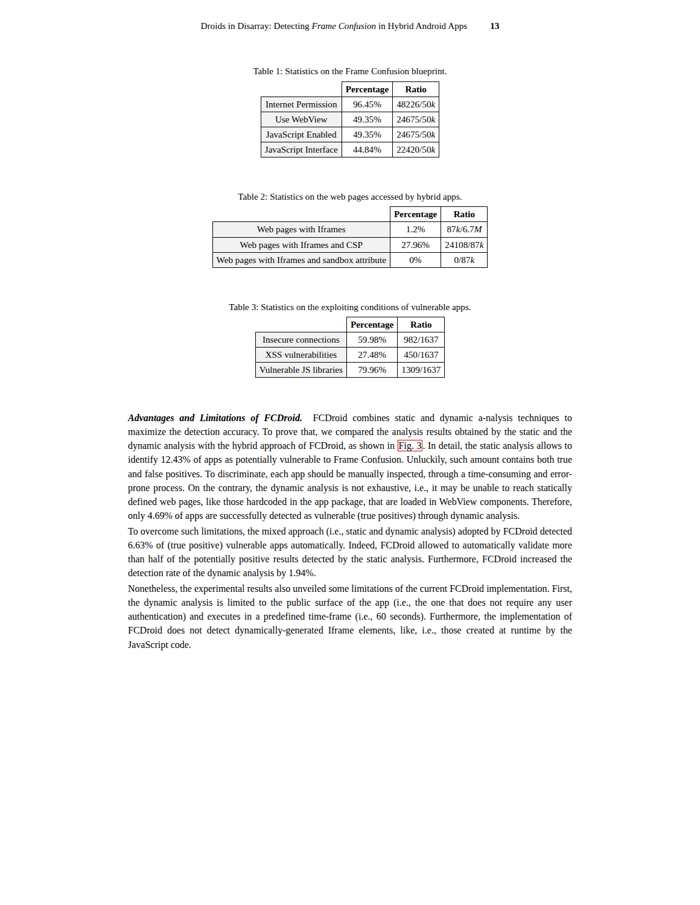Droids in Disarray: Detecting Frame Confusion in Hybrid Android Apps13
Table 1: Statistics on the Frame Confusion blueprint.
| | Percentage | Ratio |
| Internet Permission | 96.45% | 48226/50 k |
| Use WebView | 49.35% | 24675/50 k |
| JavaScript Enabled | 49.35% | 24675/50 k |
| JavaScript Interface | 44.84% | 22420/50 k |
Table 2: Statistics on the web pages accessed by hybrid apps.
| | Percentage | Ratio |
| Web pages with Iframes | 1.2% | 87 k /6.7 M |
| Web pages with Iframes and CSP | 27.96% | 24108/87 k |
| Web pages with Iframes and sandbox attribute | 0% | 0/87 k |
Table 3: Statistics on the exploiting conditions of vulnerable apps.
| | Percentage | Ratio |
| Insecure connections | 59.98% | 982/1637 |
| XSS vulnerabilities | 27.48% | 450/1637 |
| Vulnerable JS libraries | 79.96% | 1309/1637 |
Advantages and Limitations of FCDroid. FCDroid combines static and dynamic a-nalysis techniques to maximize the detection accuracy. To prove that, we compared the analysis results obtained by the static and the dynamic analysis with the hybrid approach of FCDroid, as shown in Fig. 3. In detail, the static analysis allows to identify 12.43% of apps as potentially vulnerable to Frame Confusion. Unluckily, such amount contains both true and false positives. To discriminate, each app should be manually inspected, through a time-consuming and error-prone process. On the contrary, the dynamic analysis is not exhaustive, i.e., it may be unable to reach statically defined web pages, like those hardcoded in the app package, that are loaded in WebView components. Therefore, only 4.69% of apps are successfully detected as vulnerable (true positives) through dynamic analysis.
To overcome such limitations, the mixed approach (i.e., static and dynamic analysis) adopted by FCDroid detected 6.63% of (true positive) vulnerable apps automatically. Indeed, FCDroid allowed to automatically validate more than half of the potentially positive results detected by the static analysis. Furthermore, FCDroid increased the detection rate of the dynamic analysis by 1.94%.
Nonetheless, the experimental results also unveiled some limitations of the current FCDroid implementation. First, the dynamic analysis is limited to the public surface of the app (i.e., the one that does not require any user authentication) and executes in a predefined time-frame (i.e., 60 seconds). Furthermore, the implementation of FCDroid does not detect dynamically-generated Iframe elements, like, i.e., those created at runtime by the JavaScript code.